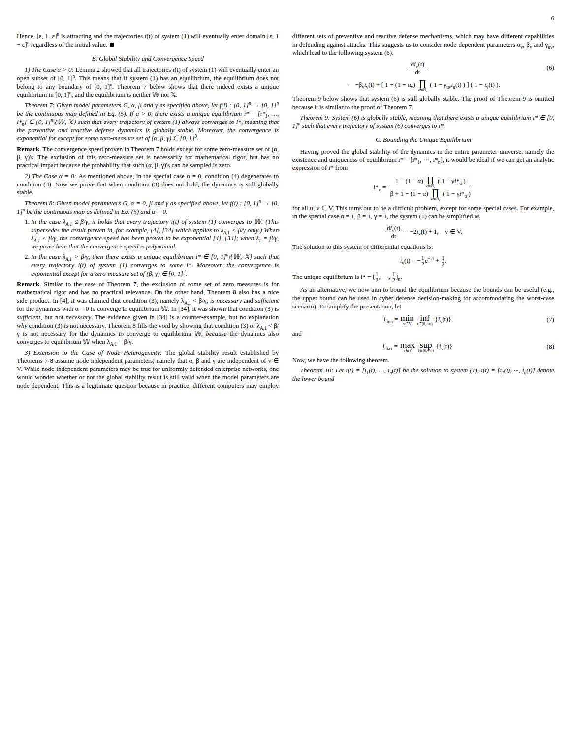6
Hence, [ε, 1−ε]n is attracting and the trajectories i(t) of system (1) will eventually enter domain [ε, 1 − ε]n regardless of the initial value.
B. Global Stability and Convergence Speed
1) The Case α > 0: Lemma 2 showed that all trajectories i(t) of system (1) will eventually enter an open subset of [0, 1]n. This means that if system (1) has an equilibrium, the equilibrium does not belong to any boundary of [0, 1]n. Theorem 7 below shows that there indeed exists a unique equilibrium in [0, 1]n, and the equilibrium is neither 𝕎 nor 𝕏.
Theorem 7: Given model parameters G, α, β and γ as specified above, let f(i) : [0, 1]n → [0, 1]n be the continuous map defined in Eq. (5). If α > 0, there exists a unique equilibrium i* = [i*1, …, i*n] ∈ [0, 1]n\{𝕎, 𝕏} such that every trajectory of system (1) always converges to i*, meaning that the preventive and reactive defense dynamics is globally stable. Moreover, the convergence is exponential for except for some zero-measure set of (α, β, γ) ∈ [0, 1]3.
Remark. The convergence speed proven in Theorem 7 holds except for some zero-measure set of (α, β, γ)'s. The exclusion of this zero-measure set is necessarily for mathematical rigor, but has no practical impact because the probability that such (α, β, γ)'s can be sampled is zero.
2) The Case α = 0: As mentioned above, in the special case α = 0, condition (4) degenerates to condition (3). Now we prove that when condition (3) does not hold, the dynamics is still globally stable.
Theorem 8: Given model parameters G, α = 0, β and γ as specified above, let f(i) : [0, 1]n → [0, 1]n be the continuous map as defined in Eq. (5) and α = 0.
In the case λA,1 ≤ β/γ, it holds that every trajectory i(t) of system (1) converges to 𝕎. (This supersedes the result proven in, for example, [4], [34] which applies to λA,1 < β/γ only.) When λA,1 < β/γ, the convergence speed has been proven to be exponential [4], [34]; when λ1 = β/γ, we prove here that the convergence speed is polynomial.
In the case λA,1 > β/γ, then there exists a unique equilibrium i* ∈ [0, 1]n\{𝕎, 𝕏} such that every trajectory i(t) of system (1) converges to some i*. Moreover, the convergence is exponential except for a zero-measure set of (β, γ) ∈ [0, 1]2.
Remark. Similar to the case of Theorem 7, the exclusion of some set of zero measures is for mathematical rigor and has no practical relevance. On the other hand, Theorem 8 also has a nice side-product. In [4], it was claimed that condition (3), namely λA,1 < β/γ, is necessary and sufficient for the dynamics with α = 0 to converge to equilibrium 𝕎. In [34], it was shown that condition (3) is sufficient, but not necessary. The evidence given in [34] is a counter-example, but no explanation why condition (3) is not necessary. Theorem 8 fills the void by showing that condition (3) or λA,1 < β/γ is not necessary for the dynamics to converge to equilibrium 𝕎, because the dynamics also converges to equilibrium 𝕎 when λA,1 = β/γ.
3) Extension to the Case of Node Heterogeneity: The global stability result established by Theorems 7-8 assume node-independent parameters, namely that α, β and γ are independent of v ∈ V. While node-independent parameters may be true for uniformly defended enterprise networks, one would wonder whether or not the global stability result is still valid when the model parameters are node-dependent. This is a legitimate question because in practice, different computers may employ different sets of preventive and reactive defense mechanisms, which may have different capabilities in defending against attacks. This suggests us to consider node-dependent parameters αv, βv and γuv, which lead to the following system (6).
div(t) dt
(6)
= −βviv(t) + [ 1 − (1 − αv) ∏u∈Nv ( 1 − γuviu(t) ) ] ( 1 − iv(t) ).
Theorem 9 below shows that system (6) is still globally stable. The proof of Theorem 9 is omitted because it is similar to the proof of Theorem 7.
Theorem 9: System (6) is globally stable, meaning that there exists a unique equilibrium i* ∈ [0, 1]n such that every trajectory of system (6) converges to i*.
C. Bounding the Unique Equilibrium
Having proved the global stability of the dynamics in the entire parameter universe, namely the existence and uniqueness of equilibrium i* = [i*1, ···, i*n], it would be ideal if we can get an analytic expression of i* from
i*v = 1 − (1 − α) ∏u∈Nv ( 1 − γi*u ) β + 1 − (1 − α) ∏u∈Nv ( 1 − γi*u )
for all u, v ∈ V. This turns out to be a difficult problem, except for some special cases. For example, in the special case α = 1, β = 1, γ = 1, the system (1) can be simplified as
div(t) dt = −2iv(t) + 1, v ∈ V.
The solution to this system of differential equations is:
iv(t) = −12e−2t + 12.
The unique equilibrium is i* = [12, ···, 12]n.
As an alternative, we now aim to bound the equilibrium because the bounds can be useful (e.g., the upper bound can be used in cyber defense decision-making for accommodating the worst-case scenario). To simplify the presentation, let
imin = min v∈V inf t∈[0,+∞) {iv(t)}
(7)
and
imax = max v∈V sup t∈[0,+∞) {iv(t)}
(8)
Now, we have the following theorem.
Theorem 10: Let i(t) = [i1(t), …, in(t)] be the solution to system (1), i(t) = [i1(t), ···, in(t)] denote the lower bound